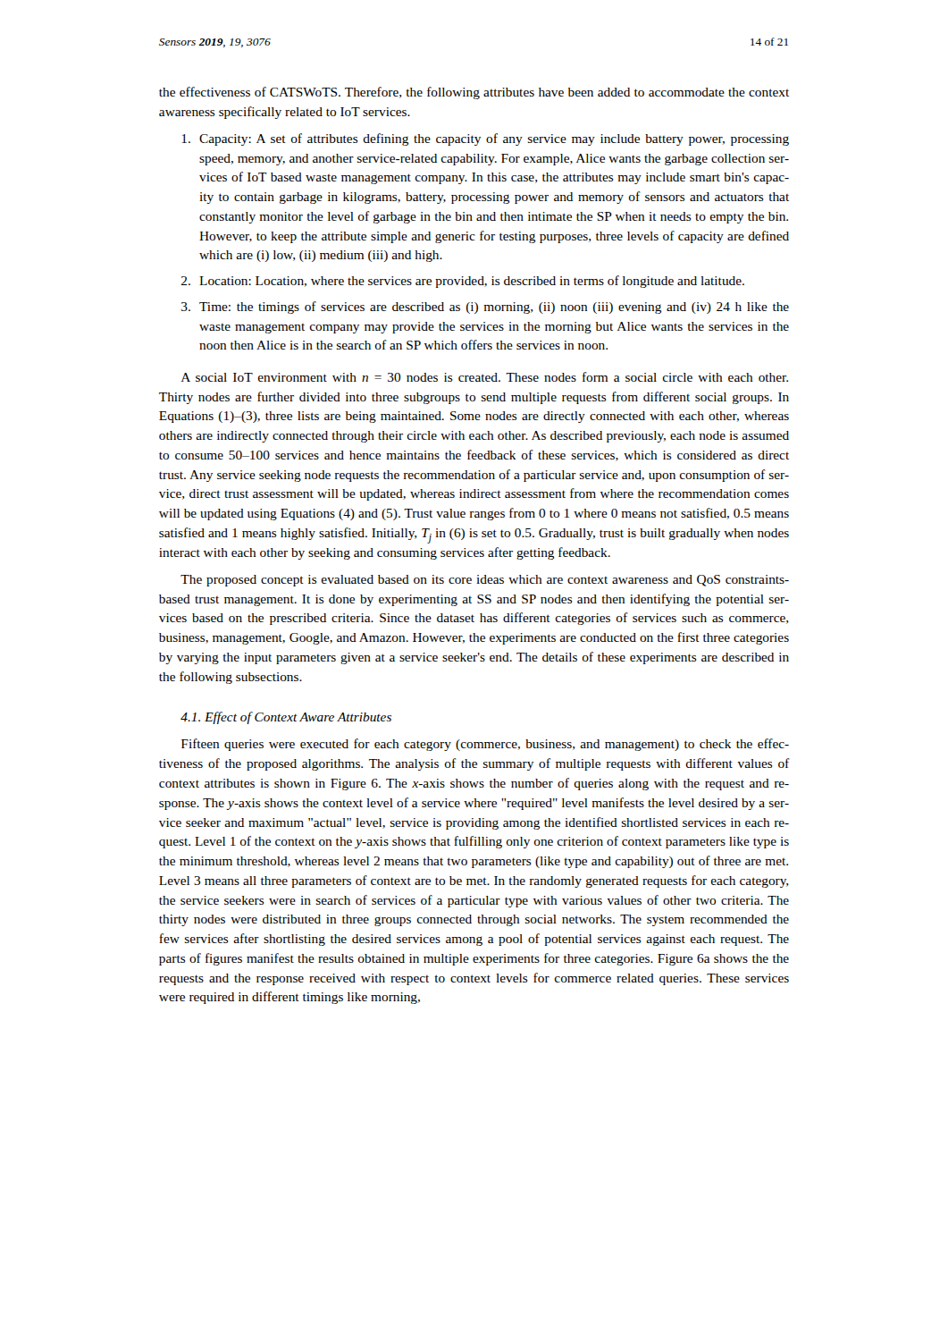Sensors 2019, 19, 3076 14 of 21
the effectiveness of CATSWoTS. Therefore, the following attributes have been added to accommodate the context awareness specifically related to IoT services.
Capacity: A set of attributes defining the capacity of any service may include battery power, processing speed, memory, and another service-related capability. For example, Alice wants the garbage collection services of IoT based waste management company. In this case, the attributes may include smart bin's capacity to contain garbage in kilograms, battery, processing power and memory of sensors and actuators that constantly monitor the level of garbage in the bin and then intimate the SP when it needs to empty the bin. However, to keep the attribute simple and generic for testing purposes, three levels of capacity are defined which are (i) low, (ii) medium (iii) and high.
Location: Location, where the services are provided, is described in terms of longitude and latitude.
Time: the timings of services are described as (i) morning, (ii) noon (iii) evening and (iv) 24 h like the waste management company may provide the services in the morning but Alice wants the services in the noon then Alice is in the search of an SP which offers the services in noon.
A social IoT environment with n = 30 nodes is created. These nodes form a social circle with each other. Thirty nodes are further divided into three subgroups to send multiple requests from different social groups. In Equations (1)–(3), three lists are being maintained. Some nodes are directly connected with each other, whereas others are indirectly connected through their circle with each other. As described previously, each node is assumed to consume 50–100 services and hence maintains the feedback of these services, which is considered as direct trust. Any service seeking node requests the recommendation of a particular service and, upon consumption of service, direct trust assessment will be updated, whereas indirect assessment from where the recommendation comes will be updated using Equations (4) and (5). Trust value ranges from 0 to 1 where 0 means not satisfied, 0.5 means satisfied and 1 means highly satisfied. Initially, Tj in (6) is set to 0.5. Gradually, trust is built gradually when nodes interact with each other by seeking and consuming services after getting feedback.
The proposed concept is evaluated based on its core ideas which are context awareness and QoS constraints-based trust management. It is done by experimenting at SS and SP nodes and then identifying the potential services based on the prescribed criteria. Since the dataset has different categories of services such as commerce, business, management, Google, and Amazon. However, the experiments are conducted on the first three categories by varying the input parameters given at a service seeker's end. The details of these experiments are described in the following subsections.
4.1. Effect of Context Aware Attributes
Fifteen queries were executed for each category (commerce, business, and management) to check the effectiveness of the proposed algorithms. The analysis of the summary of multiple requests with different values of context attributes is shown in Figure 6. The x-axis shows the number of queries along with the request and response. The y-axis shows the context level of a service where "required" level manifests the level desired by a service seeker and maximum "actual" level, service is providing among the identified shortlisted services in each request. Level 1 of the context on the y-axis shows that fulfilling only one criterion of context parameters like type is the minimum threshold, whereas level 2 means that two parameters (like type and capability) out of three are met. Level 3 means all three parameters of context are to be met. In the randomly generated requests for each category, the service seekers were in search of services of a particular type with various values of other two criteria. The thirty nodes were distributed in three groups connected through social networks. The system recommended the few services after shortlisting the desired services among a pool of potential services against each request. The parts of figures manifest the results obtained in multiple experiments for three categories. Figure 6a shows the the requests and the response received with respect to context levels for commerce related queries. These services were required in different timings like morning,